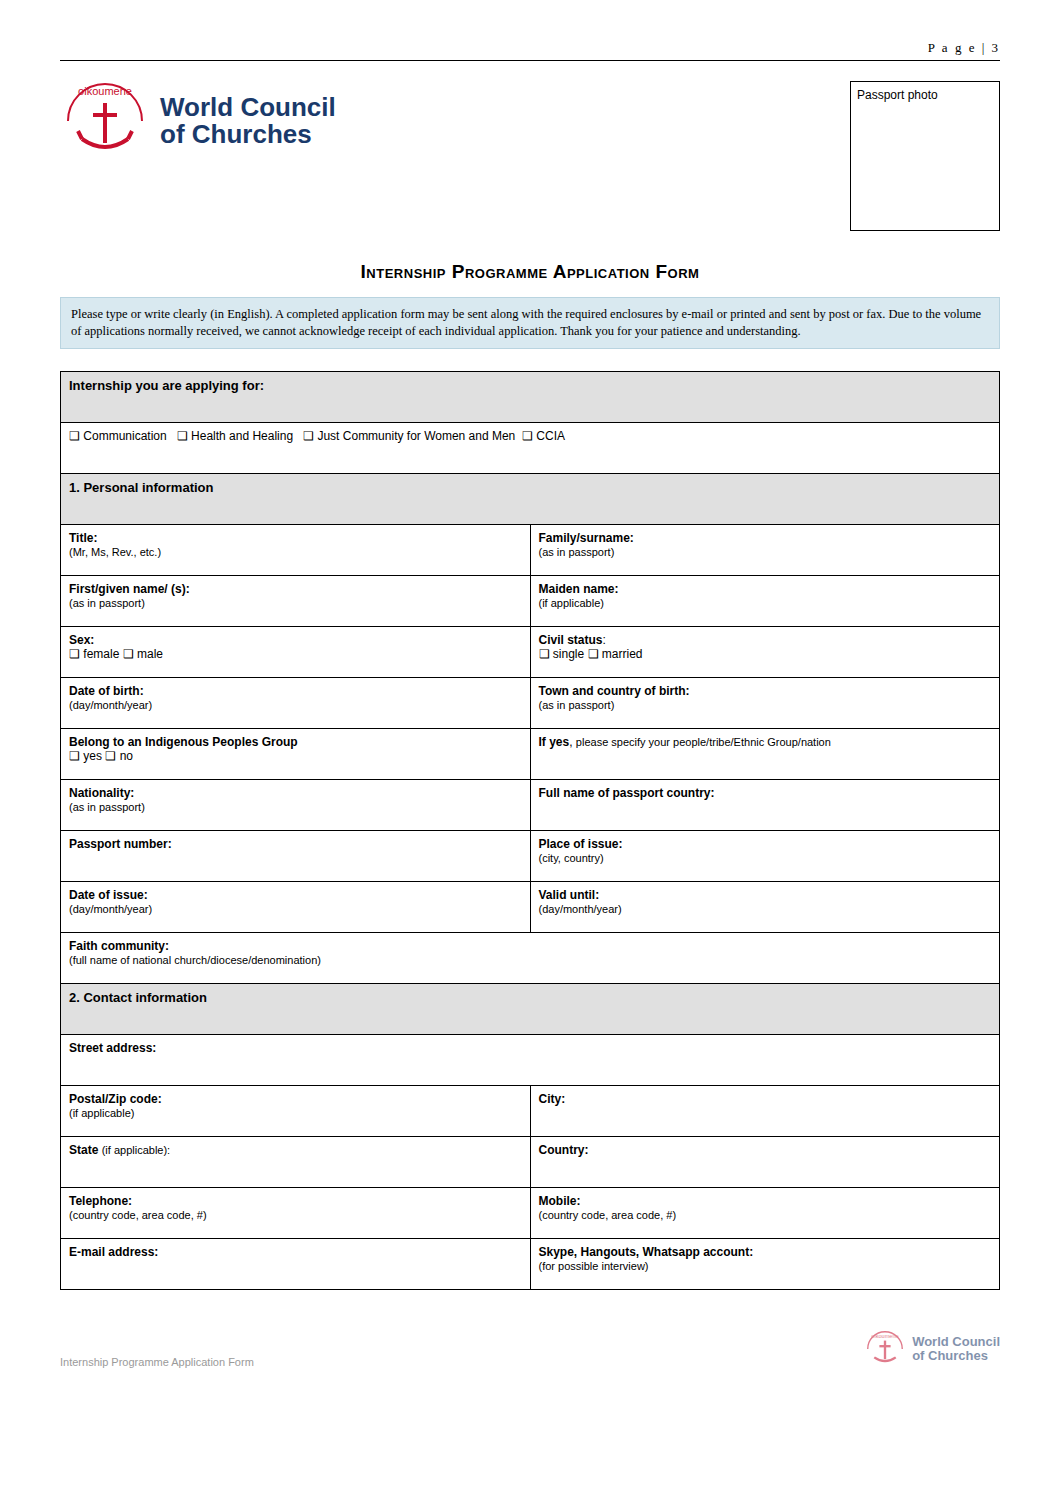P a g e | 3
oikoumene
World Council
of Churches
Passport photo
Internship Programme Application Form
Please type or write clearly (in English). A completed application form may be sent along with the required enclosures by e-mail or printed and sent by post or fax. Due to the volume of applications normally received, we cannot acknowledge receipt of each individual application. Thank you for your patience and understanding.
| Internship you are applying for: |
| ❑ Communication ❑ Health and Healing ❑ Just Community for Women and Men ❑ CCIA |
| 1. Personal information |
| Title: (Mr, Ms, Rev., etc.) | Family/surname: (as in passport) |
| First/given name/ (s): (as in passport) | Maiden name: (if applicable) |
| Sex: ❑ female ❑ male | Civil status : ❑ single ❑ married |
| Date of birth: (day/month/year) | Town and country of birth: (as in passport) |
| Belong to an Indigenous Peoples Group ❑ yes ❑ no | If yes , please specify your people/tribe/Ethnic Group/nation |
| Nationality: (as in passport) | Full name of passport country: |
| Passport number: | Place of issue: (city, country) |
| Date of issue: (day/month/year) | Valid until: (day/month/year) |
| Faith community: (full name of national church/diocese/denomination) |
| 2. Contact information |
| Street address: |
| Postal/Zip code: (if applicable) | City: |
| State (if applicable): | Country: |
| Telephone: (country code, area code, #) | Mobile: (country code, area code, #) |
| E-mail address: | Skype, Hangouts, Whatsapp account: (for possible interview) |
Internship Programme Application Form
oikoumene
World Council
of Churches